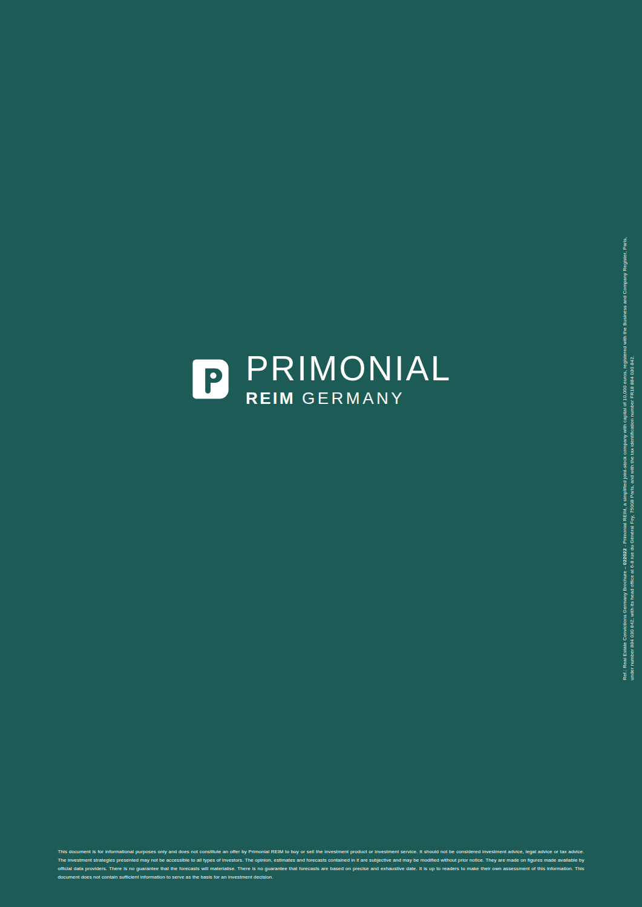PRIMONIAL REIM GERMANY
Ref.: Real Estate Convictions Germany Brochure – 022022 - Primonial REIM, a simplified joint-stock company with capital of 10,000 euros, registered with the Business and Company Register, Paris, under number 884 030 842, with its head office at 6-8 rue du Général Foy, 75008 Paris, and with the tax identification number FR18 884 030 842.
This document is for informational purposes only and does not constitute an offer by Primonial REIM to buy or sell the investment product or investment service. It should not be considered investment advice, legal advice or tax advice. The investment strategies presented may not be accessible to all types of investors. The opinion, estimates and forecasts contained in it are subjective and may be modified without prior notice. They are made on figures made available by official data providers. There is no guarantee that the forecasts will materialise. There is no guarantee that forecasts are based on precise and exhaustive date. It is up to readers to make their own assessment of this information. This document does not contain sufficient information to serve as the basis for an investment decision.